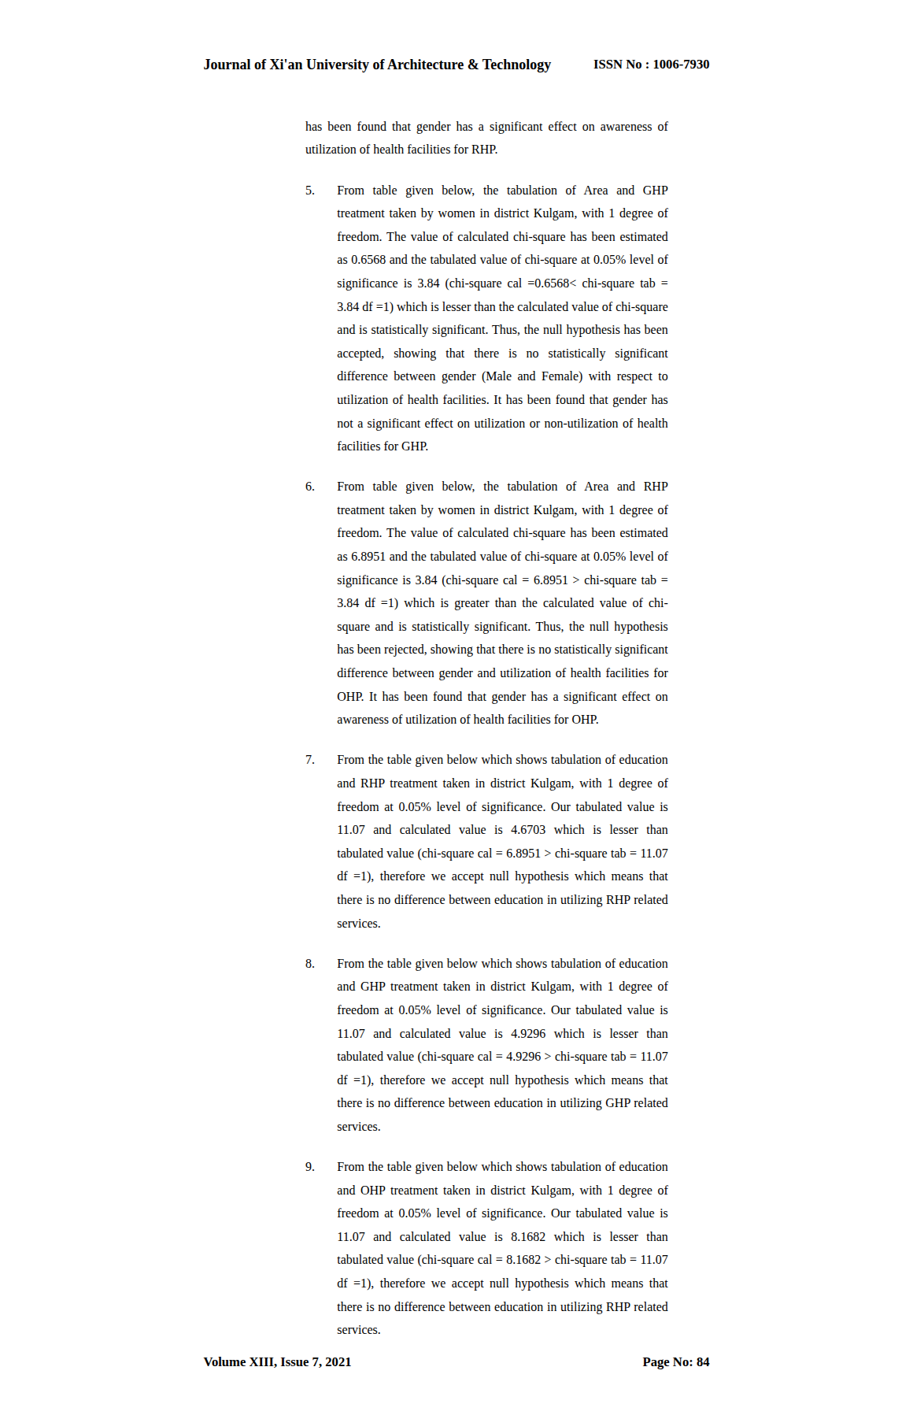Journal of Xi'an University of Architecture & Technology
ISSN No : 1006-7930
has been found that gender has a significant effect on awareness of utilization of health facilities for RHP.
5. From table given below, the tabulation of Area and GHP treatment taken by women in district Kulgam, with 1 degree of freedom. The value of calculated chi-square has been estimated as 0.6568 and the tabulated value of chi-square at 0.05% level of significance is 3.84 (chi-square cal =0.6568< chi-square tab = 3.84 df =1) which is lesser than the calculated value of chi-square and is statistically significant. Thus, the null hypothesis has been accepted, showing that there is no statistically significant difference between gender (Male and Female) with respect to utilization of health facilities. It has been found that gender has not a significant effect on utilization or non-utilization of health facilities for GHP.
6. From table given below, the tabulation of Area and RHP treatment taken by women in district Kulgam, with 1 degree of freedom. The value of calculated chi-square has been estimated as 6.8951 and the tabulated value of chi-square at 0.05% level of significance is 3.84 (chi-square cal = 6.8951 > chi-square tab = 3.84 df =1) which is greater than the calculated value of chi-square and is statistically significant. Thus, the null hypothesis has been rejected, showing that there is no statistically significant difference between gender and utilization of health facilities for OHP. It has been found that gender has a significant effect on awareness of utilization of health facilities for OHP.
7. From the table given below which shows tabulation of education and RHP treatment taken in district Kulgam, with 1 degree of freedom at 0.05% level of significance. Our tabulated value is 11.07 and calculated value is 4.6703 which is lesser than tabulated value (chi-square cal = 6.8951 > chi-square tab = 11.07 df =1), therefore we accept null hypothesis which means that there is no difference between education in utilizing RHP related services.
8. From the table given below which shows tabulation of education and GHP treatment taken in district Kulgam, with 1 degree of freedom at 0.05% level of significance. Our tabulated value is 11.07 and calculated value is 4.9296 which is lesser than tabulated value (chi-square cal = 4.9296 > chi-square tab = 11.07 df =1), therefore we accept null hypothesis which means that there is no difference between education in utilizing GHP related services.
9. From the table given below which shows tabulation of education and OHP treatment taken in district Kulgam, with 1 degree of freedom at 0.05% level of significance. Our tabulated value is 11.07 and calculated value is 8.1682 which is lesser than tabulated value (chi-square cal = 8.1682 > chi-square tab = 11.07 df =1), therefore we accept null hypothesis which means that there is no difference between education in utilizing RHP related services.
Volume XIII, Issue 7, 2021
Page No: 84